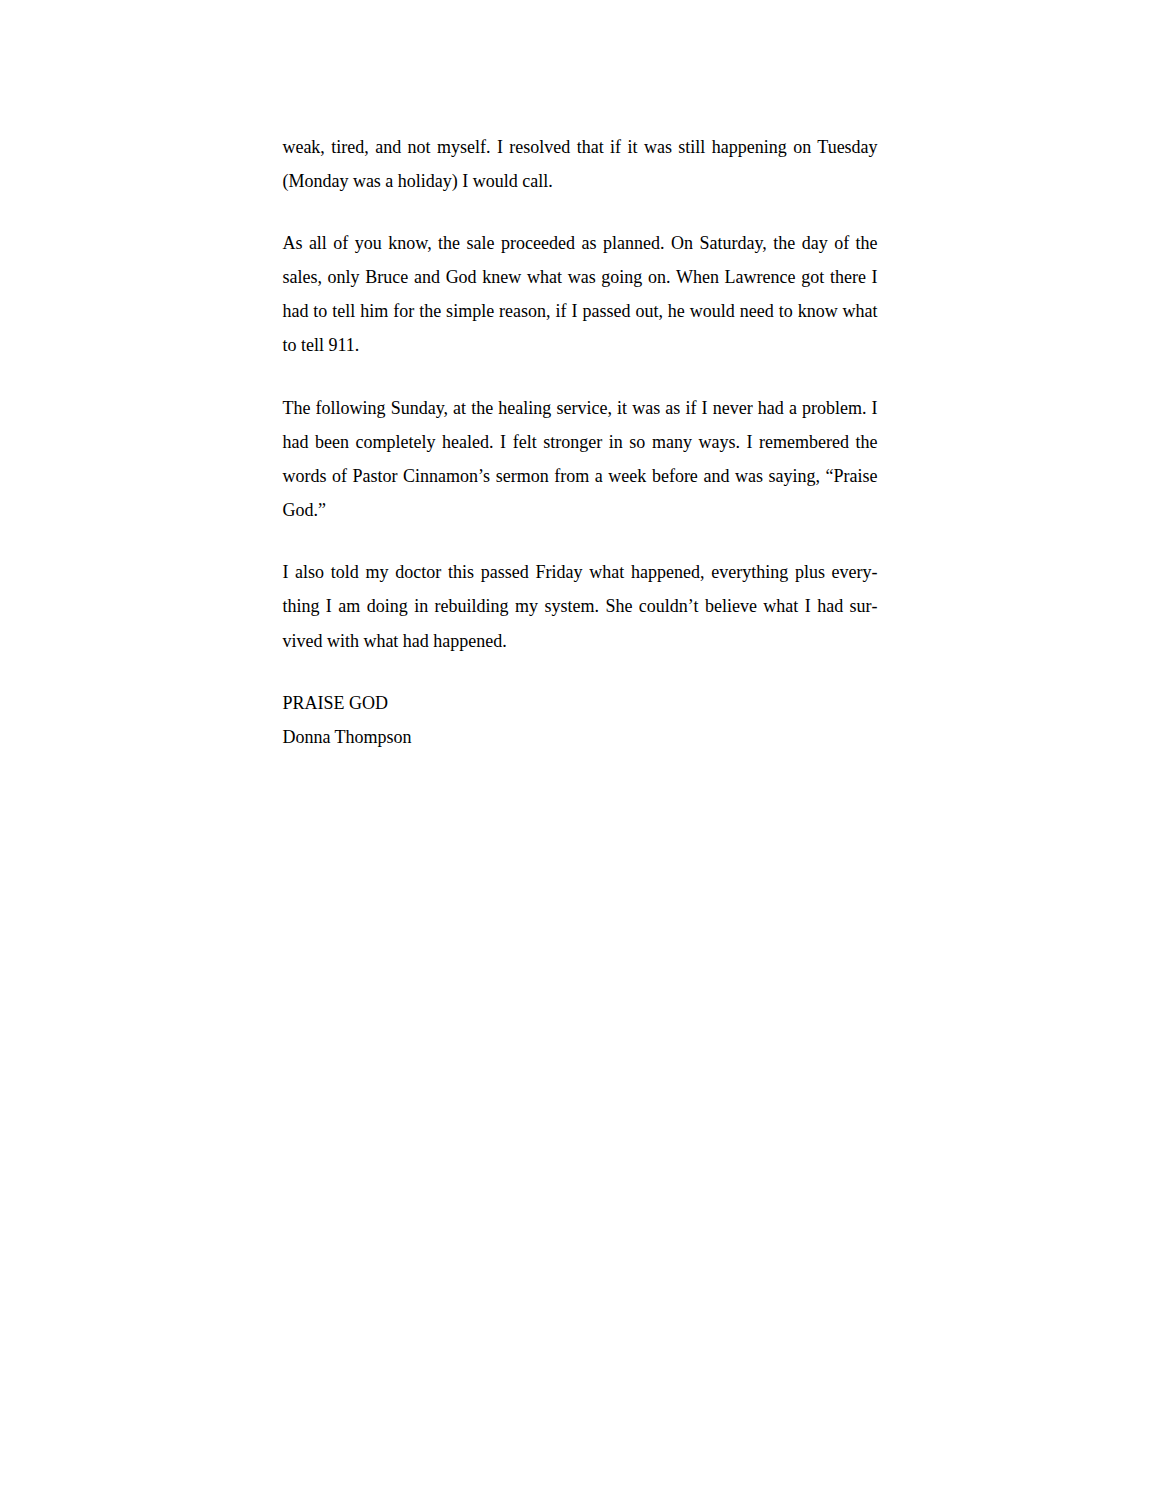weak, tired, and not myself. I resolved that if it was still happening on Tues­day (Monday was a holiday) I would call.
As all of you know, the sale proceeded as planned. On Saturday, the day of the sales, only Bruce and God knew what was going on. When Lawrence got there I had to tell him for the simple reason, if I passed out, he would need to know what to tell 911.
The following Sunday, at the healing service, it was as if I never had a problem. I had been completely healed. I felt stronger in so many ways. I remembered the words of Pastor Cinnamon’s sermon from a week before and was saying, “Praise God.”
I also told my doctor this passed Friday what happened, everything plus everything I am doing in rebuilding my system. She couldn’t believe what I had survived with what had happened.
PRAISE GOD Donna Thompson